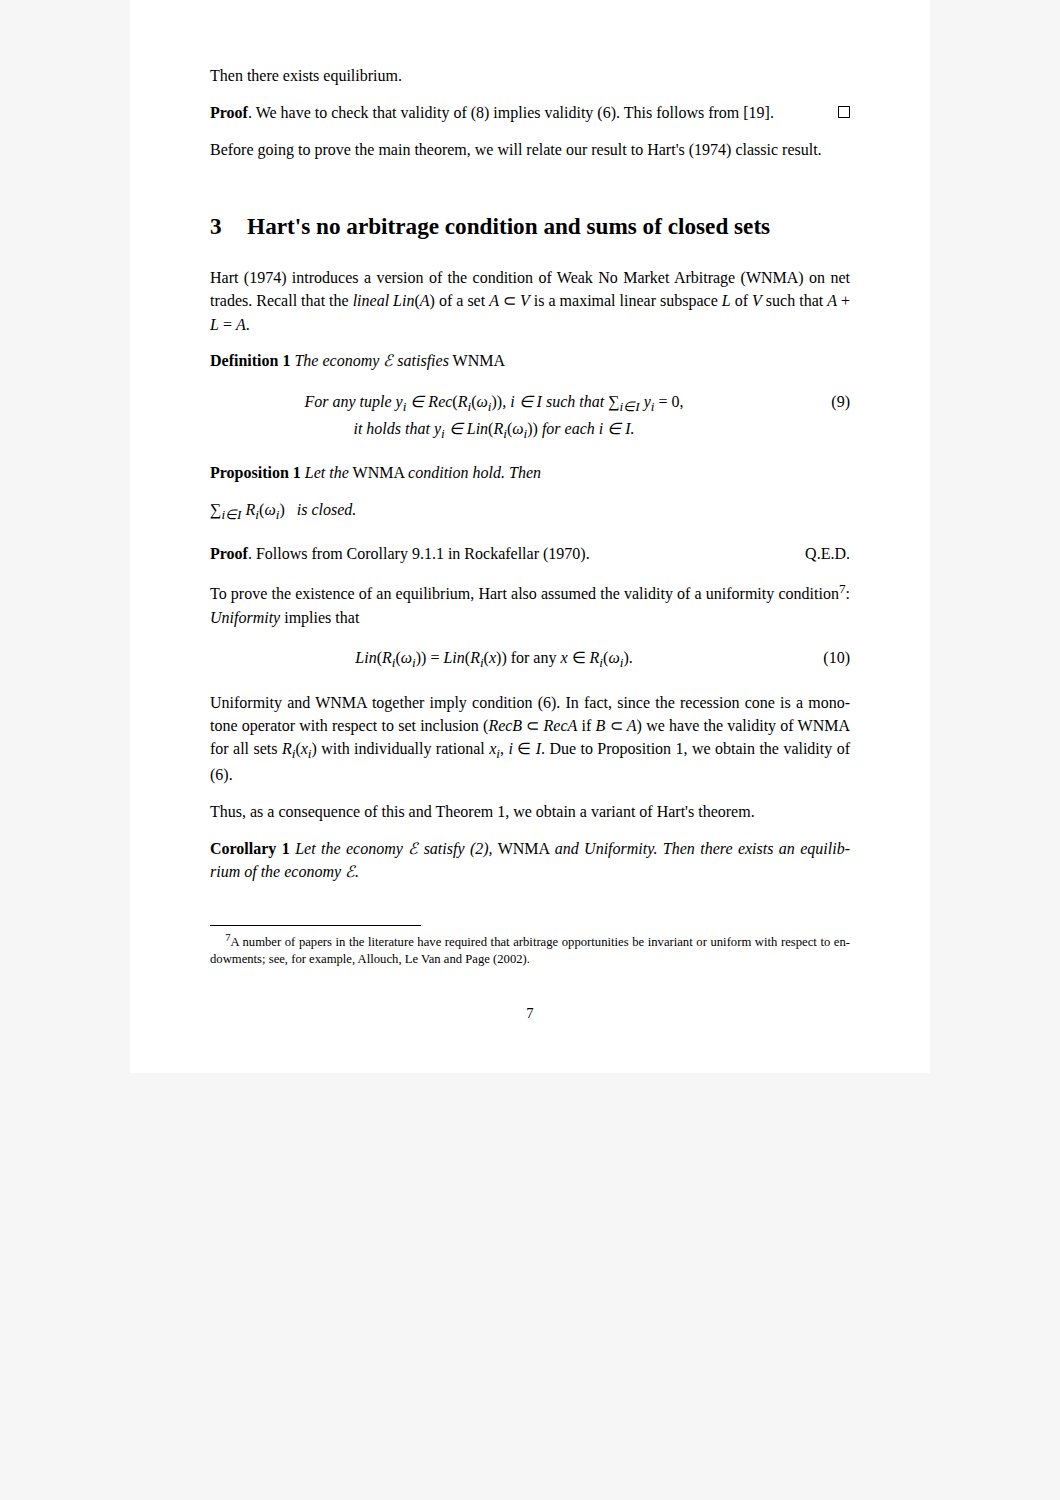Then there exists equilibrium.
Proof. We have to check that validity of (8) implies validity (6). This follows from [19].
Before going to prove the main theorem, we will relate our result to Hart's (1974) classic result.
3 Hart's no arbitrage condition and sums of closed sets
Hart (1974) introduces a version of the condition of Weak No Market Arbitrage (WNMA) on net trades. Recall that the lineal Lin(A) of a set A ⊂ V is a maximal linear subspace L of V such that A + L = A.
Definition 1 The economy ℰ satisfies WNMA
For any tuple yi ∈ Rec(Ri(ωi)), i ∈ I such that ∑i∈I yi = 0,
it holds that yi ∈ Lin(Ri(ωi)) for each i ∈ I.
(9)
Proposition 1 Let the WNMA condition hold. Then
∑i∈I Ri(ωi) is closed.
Proof. Follows from Corollary 9.1.1 in Rockafellar (1970).
Q.E.D.
To prove the existence of an equilibrium, Hart also assumed the validity of a uniformity condition7: Uniformity implies that
Lin(Ri(ωi)) = Lin(Ri(x)) for any x ∈ Ri(ωi).
(10)
Uniformity and WNMA together imply condition (6). In fact, since the recession cone is a monotone operator with respect to set inclusion (RecB ⊂ RecA if B ⊂ A) we have the validity of WNMA for all sets Ri(xi) with individually rational xi, i ∈ I. Due to Proposition 1, we obtain the validity of (6).
Thus, as a consequence of this and Theorem 1, we obtain a variant of Hart's theorem.
Corollary 1 Let the economy ℰ satisfy (2), WNMA and Uniformity. Then there exists an equilibrium of the economy ℰ.
7A number of papers in the literature have required that arbitrage opportunities be invariant or uniform with respect to endowments; see, for example, Allouch, Le Van and Page (2002).
7